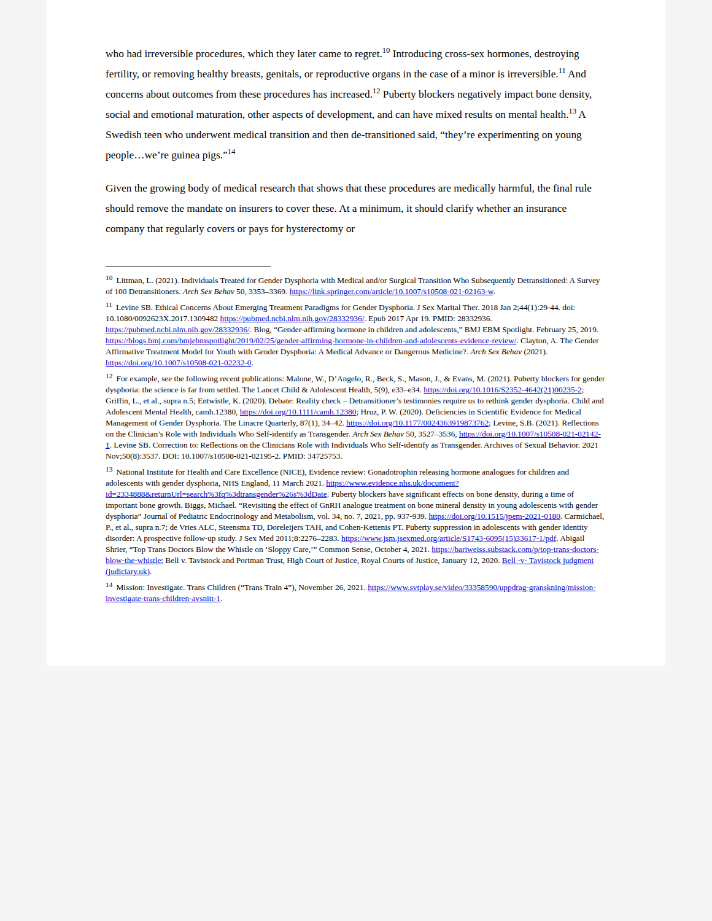who had irreversible procedures, which they later came to regret.10 Introducing cross-sex hormones, destroying fertility, or removing healthy breasts, genitals, or reproductive organs in the case of a minor is irreversible.11 And concerns about outcomes from these procedures has increased.12 Puberty blockers negatively impact bone density, social and emotional maturation, other aspects of development, and can have mixed results on mental health.13 A Swedish teen who underwent medical transition and then de-transitioned said, “they’re experimenting on young people…we’re guinea pigs.”14
Given the growing body of medical research that shows that these procedures are medically harmful, the final rule should remove the mandate on insurers to cover these. At a minimum, it should clarify whether an insurance company that regularly covers or pays for hysterectomy or
10 Littman, L. (2021). Individuals Treated for Gender Dysphoria with Medical and/or Surgical Transition Who Subsequently Detransitioned: A Survey of 100 Detransitioners. Arch Sex Behav 50, 3353–3369. https://link.springer.com/article/10.1007/s10508-021-02163-w.
11 Levine SB. Ethical Concerns About Emerging Treatment Paradigms for Gender Dysphoria. J Sex Marital Ther. 2018 Jan 2;44(1):29-44. doi: 10.1080/0092623X.2017.1309482 https://pubmed.ncbi.nlm.nih.gov/28332936/. Epub 2017 Apr 19. PMID: 28332936. https://pubmed.ncbi.nlm.nih.gov/28332936/. Blog, “Gender-affirming hormone in children and adolescents,” BMJ EBM Spotlight. February 25, 2019. https://blogs.bmj.com/bmjebmspotlight/2019/02/25/gender-affirming-hormone-in-children-and-adolescents-evidence-review/. Clayton, A. The Gender Affirmative Treatment Model for Youth with Gender Dysphoria: A Medical Advance or Dangerous Medicine?. Arch Sex Behav (2021). https://doi.org/10.1007/s10508-021-02232-0.
12 For example, see the following recent publications: Malone, W., D’Angelo, R., Beck, S., Mason, J., & Evans, M. (2021). Puberty blockers for gender dysphoria: the science is far from settled. The Lancet Child & Adolescent Health, 5(9), e33–e34. https://doi.org/10.1016/S2352-4642(21)00235-2; Griffin, L., et al., supra n.5; Entwistle, K. (2020). Debate: Reality check – Detransitioner’s testimonies require us to rethink gender dysphoria. Child and Adolescent Mental Health, camh.12380, https://doi.org/10.1111/camh.12380; Hruz, P. W. (2020). Deficiencies in Scientific Evidence for Medical Management of Gender Dysphoria. The Linacre Quarterly, 87(1), 34–42. https://doi.org/10.1177/0024363919873762; Levine, S.B. (2021). Reflections on the Clinician’s Role with Individuals Who Self-identify as Transgender. Arch Sex Behav 50, 3527–3536, https://doi.org/10.1007/s10508-021-02142-1. Levine SB. Correction to: Reflections on the Clinicians Role with Individuals Who Self-identify as Transgender. Archives of Sexual Behavior. 2021 Nov;50(8):3537. DOI: 10.1007/s10508-021-02195-2. PMID: 34725753.
13 National Institute for Health and Care Excellence (NICE), Evidence review: Gonadotrophin releasing hormone analogues for children and adolescents with gender dysphoria, NHS England, 11 March 2021. https://www.evidence.nhs.uk/document?id=2334888&returnUrl=search%3fq%3dtransgender%26s%3dDate. Puberty blockers have significant effects on bone density, during a time of important bone growth. Biggs, Michael. “Revisiting the effect of GnRH analogue treatment on bone mineral density in young adolescents with gender dysphoria” Journal of Pediatric Endocrinology and Metabolism, vol. 34, no. 7, 2021, pp. 937-939. https://doi.org/10.1515/jpem-2021-0180. Carmichael, P., et al., supra n.7; de Vries ALC, Steensma TD, Doreleijers TAH, and Cohen-Kettenis PT. Puberty suppression in adolescents with gender identity disorder: A prospective follow-up study. J Sex Med 2011;8:2276–2283. https://www.jsm.jsexmed.org/article/S1743-6095(15)33617-1/pdf. Abigail Shrier, “Top Trans Doctors Blow the Whistle on ‘Sloppy Care,’” Common Sense, October 4, 2021. https://bariweiss.substack.com/p/top-trans-doctors-blow-the-whistle; Bell v. Tavistock and Portman Trust, High Court of Justice, Royal Courts of Justice, January 12, 2020. Bell -v- Tavistock judgment (judiciary.uk).
14 Mission: Investigate. Trans Children (“Trans Train 4”), November 26, 2021. https://www.svtplay.se/video/33358590/uppdrag-granskning/mission-investigate-trans-children-avsnitt-1.